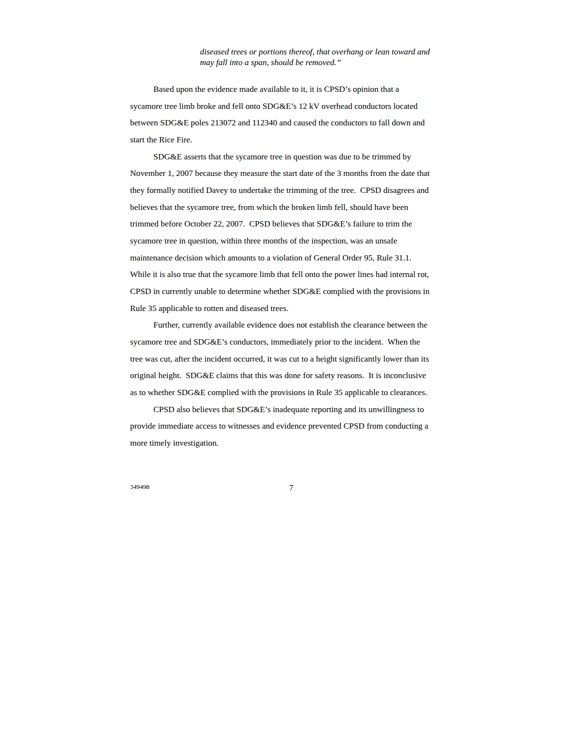diseased trees or portions thereof, that overhang or lean toward and may fall into a span, should be removed.”
Based upon the evidence made available to it, it is CPSD’s opinion that a sycamore tree limb broke and fell onto SDG&E’s 12 kV overhead conductors located between SDG&E poles 213072 and 112340 and caused the conductors to fall down and start the Rice Fire.
SDG&E asserts that the sycamore tree in question was due to be trimmed by November 1, 2007 because they measure the start date of the 3 months from the date that they formally notified Davey to undertake the trimming of the tree. CPSD disagrees and believes that the sycamore tree, from which the broken limb fell, should have been trimmed before October 22, 2007. CPSD believes that SDG&E’s failure to trim the sycamore tree in question, within three months of the inspection, was an unsafe maintenance decision which amounts to a violation of General Order 95, Rule 31.1. While it is also true that the sycamore limb that fell onto the power lines had internal rot, CPSD in currently unable to determine whether SDG&E complied with the provisions in Rule 35 applicable to rotten and diseased trees.
Further, currently available evidence does not establish the clearance between the sycamore tree and SDG&E’s conductors, immediately prior to the incident. When the tree was cut, after the incident occurred, it was cut to a height significantly lower than its original height. SDG&E claims that this was done for safety reasons. It is inconclusive as to whether SDG&E complied with the provisions in Rule 35 applicable to clearances.
CPSD also believes that SDG&E’s inadequate reporting and its unwillingness to provide immediate access to witnesses and evidence prevented CPSD from conducting a more timely investigation.
349498
7